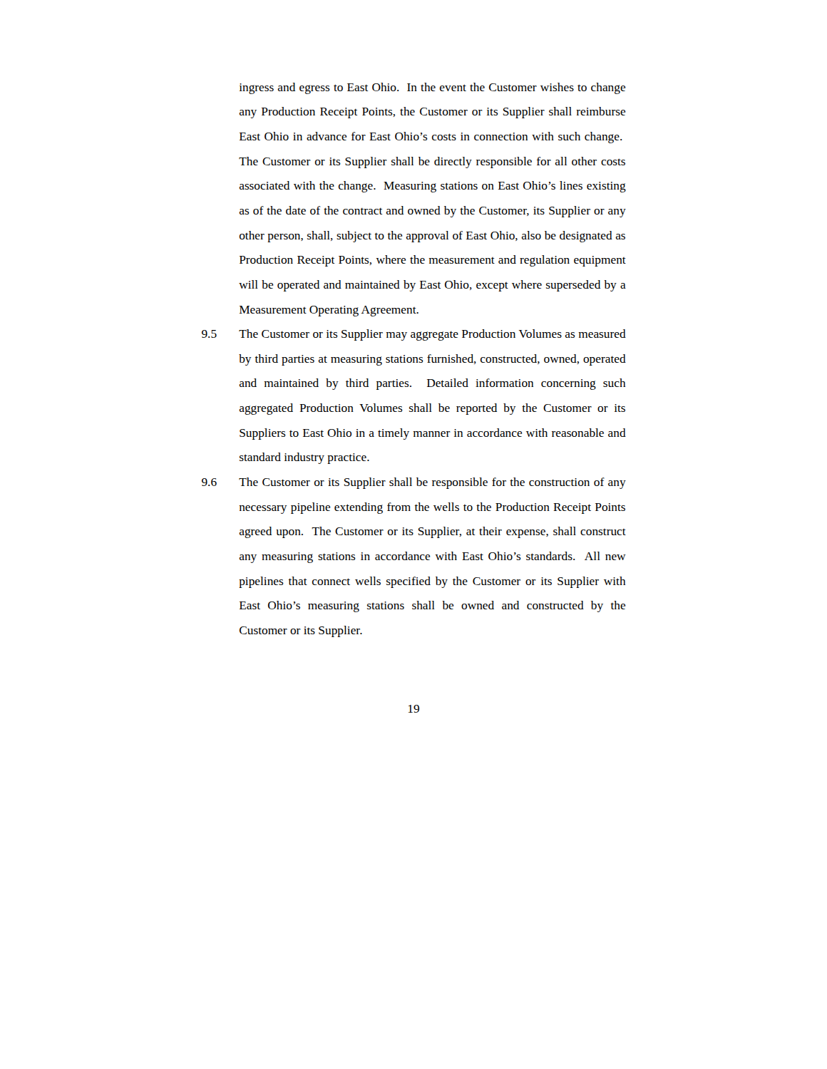ingress and egress to East Ohio. In the event the Customer wishes to change any Production Receipt Points, the Customer or its Supplier shall reimburse East Ohio in advance for East Ohio’s costs in connection with such change. The Customer or its Supplier shall be directly responsible for all other costs associated with the change. Measuring stations on East Ohio’s lines existing as of the date of the contract and owned by the Customer, its Supplier or any other person, shall, subject to the approval of East Ohio, also be designated as Production Receipt Points, where the measurement and regulation equipment will be operated and maintained by East Ohio, except where superseded by a Measurement Operating Agreement.
9.5
The Customer or its Supplier may aggregate Production Volumes as measured by third parties at measuring stations furnished, constructed, owned, operated and maintained by third parties. Detailed information concerning such aggregated Production Volumes shall be reported by the Customer or its Suppliers to East Ohio in a timely manner in accordance with reasonable and standard industry practice.
9.6
The Customer or its Supplier shall be responsible for the construction of any necessary pipeline extending from the wells to the Production Receipt Points agreed upon. The Customer or its Supplier, at their expense, shall construct any measuring stations in accordance with East Ohio’s standards. All new pipelines that connect wells specified by the Customer or its Supplier with East Ohio’s measuring stations shall be owned and constructed by the Customer or its Supplier.
19